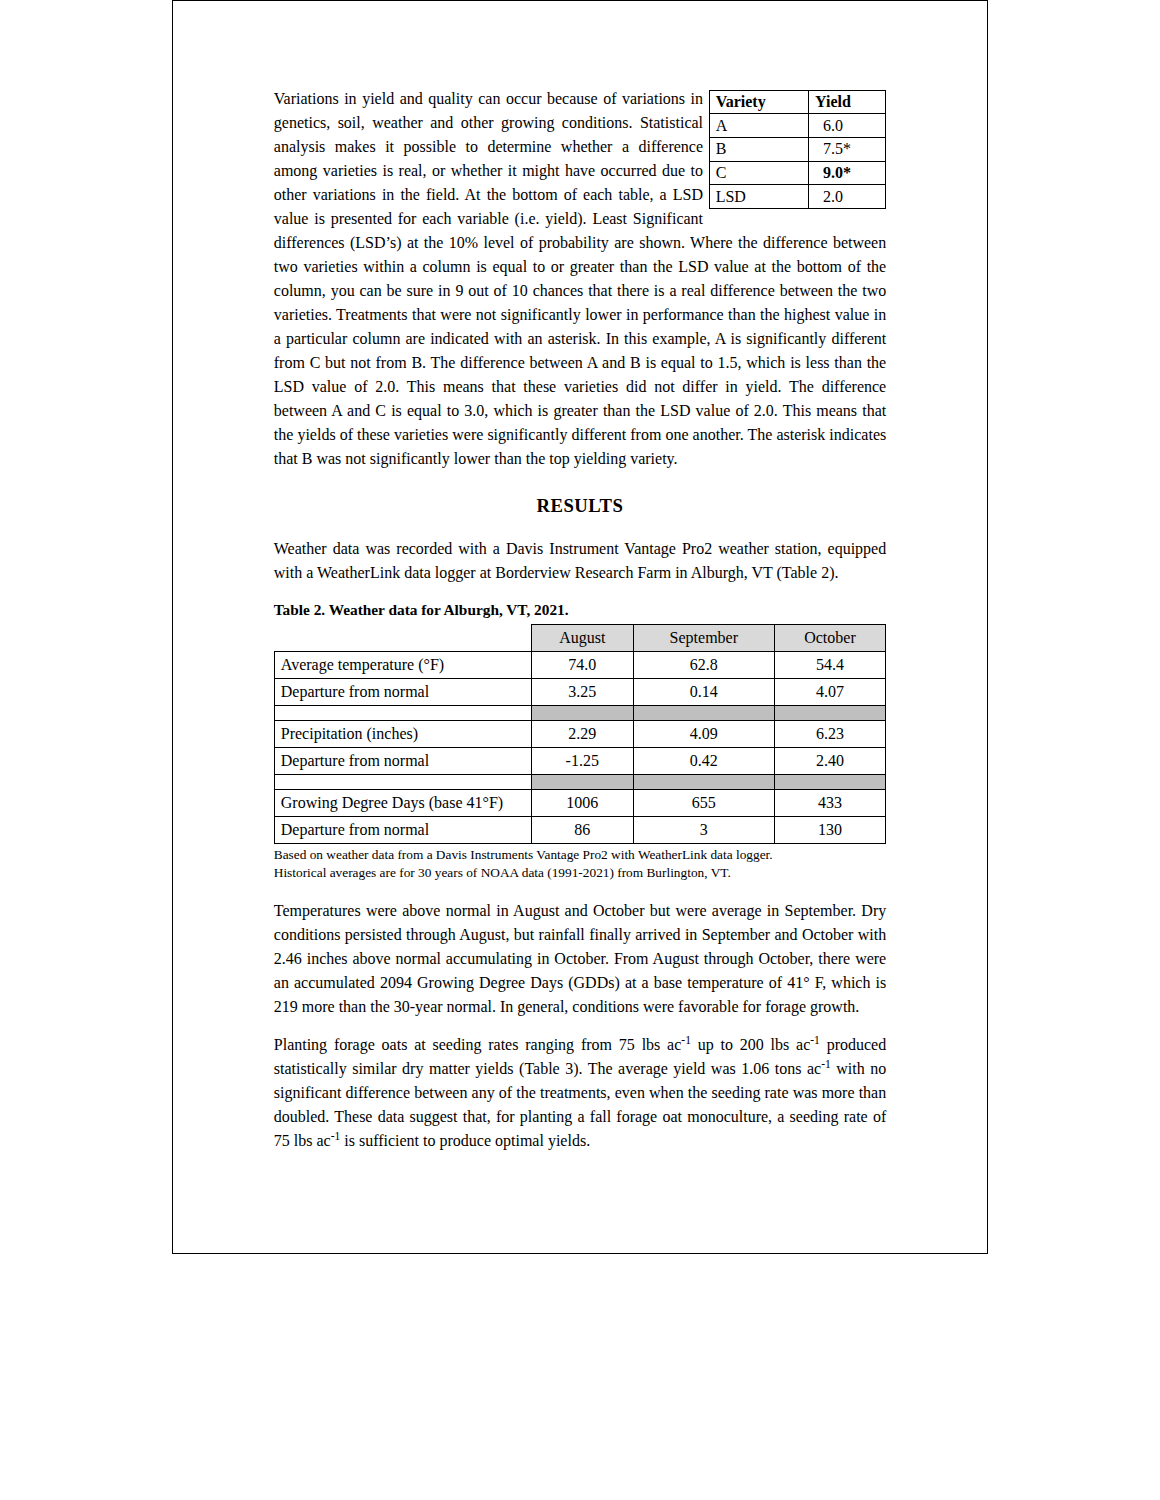| Variety | Yield |
| --- | --- |
| A | 6.0 |
| B | 7.5* |
| C | 9.0* |
| LSD | 2.0 |
Variations in yield and quality can occur because of variations in genetics, soil, weather and other growing conditions. Statistical analysis makes it possible to determine whether a difference among varieties is real, or whether it might have occurred due to other variations in the field. At the bottom of each table, a LSD value is presented for each variable (i.e. yield). Least Significant differences (LSD’s) at the 10% level of probability are shown. Where the difference between two varieties within a column is equal to or greater than the LSD value at the bottom of the column, you can be sure in 9 out of 10 chances that there is a real difference between the two varieties. Treatments that were not significantly lower in performance than the highest value in a particular column are indicated with an asterisk. In this example, A is significantly different from C but not from B. The difference between A and B is equal to 1.5, which is less than the LSD value of 2.0. This means that these varieties did not differ in yield. The difference between A and C is equal to 3.0, which is greater than the LSD value of 2.0. This means that the yields of these varieties were significantly different from one another. The asterisk indicates that B was not significantly lower than the top yielding variety.
RESULTS
Weather data was recorded with a Davis Instrument Vantage Pro2 weather station, equipped with a WeatherLink data logger at Borderview Research Farm in Alburgh, VT (Table 2).
Table 2. Weather data for Alburgh, VT, 2021.
| | August | September | October |
| --- | --- | --- | --- |
| Average temperature (°F) | 74.0 | 62.8 | 54.4 |
| Departure from normal | 3.25 | 0.14 | 4.07 |
| Precipitation (inches) | 2.29 | 4.09 | 6.23 |
| Departure from normal | -1.25 | 0.42 | 2.40 |
| Growing Degree Days (base 41°F) | 1006 | 655 | 433 |
| Departure from normal | 86 | 3 | 130 |
Based on weather data from a Davis Instruments Vantage Pro2 with WeatherLink data logger. Historical averages are for 30 years of NOAA data (1991-2021) from Burlington, VT.
Temperatures were above normal in August and October but were average in September. Dry conditions persisted through August, but rainfall finally arrived in September and October with 2.46 inches above normal accumulating in October. From August through October, there were an accumulated 2094 Growing Degree Days (GDDs) at a base temperature of 41° F, which is 219 more than the 30-year normal. In general, conditions were favorable for forage growth.
Planting forage oats at seeding rates ranging from 75 lbs ac-1 up to 200 lbs ac-1 produced statistically similar dry matter yields (Table 3). The average yield was 1.06 tons ac-1 with no significant difference between any of the treatments, even when the seeding rate was more than doubled. These data suggest that, for planting a fall forage oat monoculture, a seeding rate of 75 lbs ac-1 is sufficient to produce optimal yields.